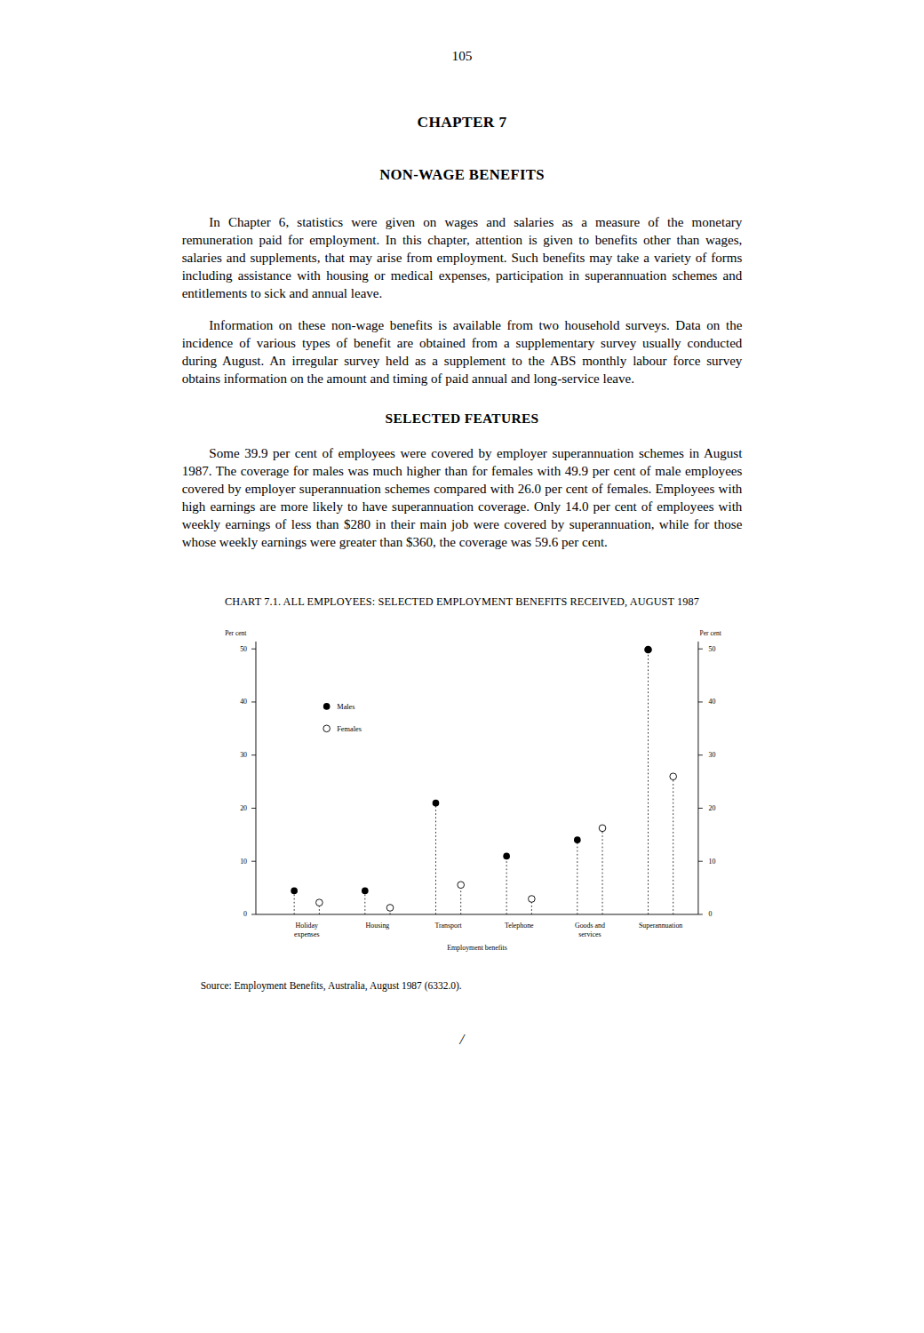105
CHAPTER 7
NON-WAGE BENEFITS
In Chapter 6, statistics were given on wages and salaries as a measure of the monetary remuneration paid for employment. In this chapter, attention is given to benefits other than wages, salaries and supplements, that may arise from employment. Such benefits may take a variety of forms including assistance with housing or medical expenses, participation in superannuation schemes and entitlements to sick and annual leave.
Information on these non-wage benefits is available from two household surveys. Data on the incidence of various types of benefit are obtained from a supplementary survey usually conducted during August. An irregular survey held as a supplement to the ABS monthly labour force survey obtains information on the amount and timing of paid annual and long-service leave.
SELECTED FEATURES
Some 39.9 per cent of employees were covered by employer superannuation schemes in August 1987. The coverage for males was much higher than for females with 49.9 per cent of male employees covered by employer superannuation schemes compared with 26.0 per cent of females. Employees with high earnings are more likely to have superannuation coverage. Only 14.0 per cent of employees with weekly earnings of less than $280 in their main job were covered by superannuation, while for those whose weekly earnings were greater than $360, the coverage was 59.6 per cent.
CHART 7.1. ALL EMPLOYEES: SELECTED EMPLOYMENT BENEFITS RECEIVED, AUGUST 1987
Per cent Per cent 0 10 20 30 40 50 0 10 20 30 40 50 Males Females Holiday expenses Housing Transport Telephone Goods and services Superannuation Employment benefits
Source: Employment Benefits, Australia, August 1987 (6332.0).
/